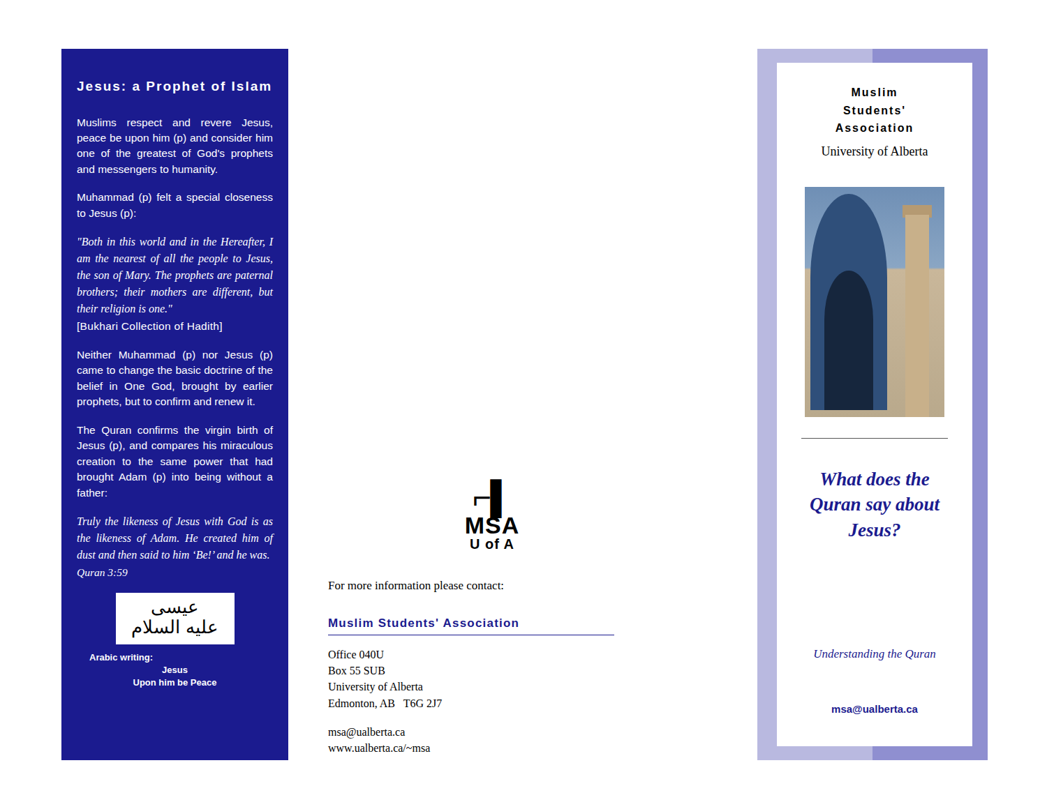Jesus: a Prophet of Islam
Muslims respect and revere Jesus, peace be upon him (p) and consider him one of the greatest of God's prophets and messengers to humanity.
Muhammad (p) felt a special closeness to Jesus (p):
"Both in this world and in the Hereafter, I am the nearest of all the people to Jesus, the son of Mary. The prophets are paternal brothers; their mothers are different, but their religion is one."
[Bukhari Collection of Hadith]
Neither Muhammad (p) nor Jesus (p) came to change the basic doctrine of the belief in One God, brought by earlier prophets, but to confirm and renew it.
The Quran confirms the virgin birth of Jesus (p), and compares his miraculous creation to the same power that had brought Adam (p) into being without a father:
Truly the likeness of Jesus with God is as the likeness of Adam. He created him of dust and then said to him ‘Be!’ and he was.
Quran 3:59
عيسى
عليه السلام
Arabic writing: Jesus
Upon him be Peace
⌐▌ MSA U of A
For more information please contact:
Muslim Students' Association
Office 040U
Box 55 SUB
University of Alberta
Edmonton, AB T6G 2J7
msa@ualberta.ca
www.ualberta.ca/~msa
Muslim
Students'
Association
University of Alberta
What does the Quran say about Jesus?
Understanding the Quran
msa@ualberta.ca